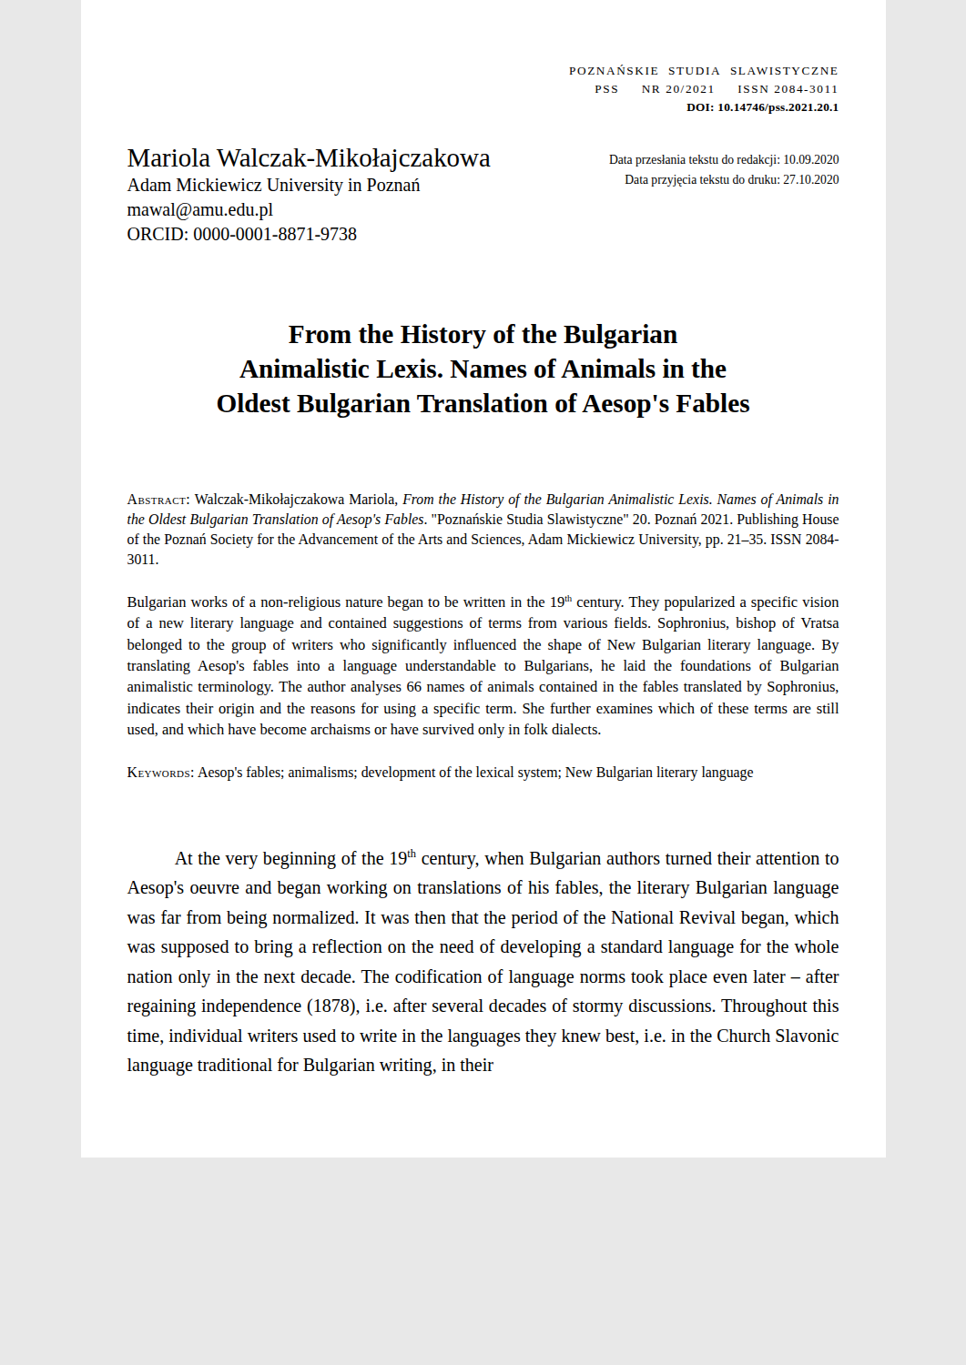POZNAŃSKIE STUDIA SLAWISTYCZNE
PSS NR 20/2021 ISSN 2084-3011
DOI: 10.14746/pss.2021.20.1
Mariola Walczak-Mikołajczakowa
Adam Mickiewicz University in Poznań
mawal@amu.edu.pl
ORCID: 0000-0001-8871-9738
Data przesłania tekstu do redakcji: 10.09.2020
Data przyjęcia tekstu do druku: 27.10.2020
From the History of the Bulgarian
Animalistic Lexis. Names of Animals in the
Oldest Bulgarian Translation of Aesop's Fables
Abstract: Walczak-Mikołajczakowa Mariola, From the History of the Bulgarian Animalistic Lexis. Names of Animals in the Oldest Bulgarian Translation of Aesop's Fables. "Poznańskie Studia Slawistyczne" 20. Poznań 2021. Publishing House of the Poznań Society for the Advancement of the Arts and Sciences, Adam Mickiewicz University, pp. 21–35. ISSN 2084-3011.
Bulgarian works of a non-religious nature began to be written in the 19th century. They popularized a specific vision of a new literary language and contained suggestions of terms from various fields. Sophronius, bishop of Vratsa belonged to the group of writers who significantly influenced the shape of New Bulgarian literary language. By translating Aesop's fables into a language understandable to Bulgarians, he laid the foundations of Bulgarian animalistic terminology. The author analyses 66 names of animals contained in the fables translated by Sophronius, indicates their origin and the reasons for using a specific term. She further examines which of these terms are still used, and which have become archaisms or have survived only in folk dialects.
Keywords: Aesop's fables; animalisms; development of the lexical system; New Bulgarian literary language
At the very beginning of the 19th century, when Bulgarian authors turned their attention to Aesop's oeuvre and began working on translations of his fables, the literary Bulgarian language was far from being normalized. It was then that the period of the National Revival began, which was supposed to bring a reflection on the need of developing a standard language for the whole nation only in the next decade. The codification of language norms took place even later – after regaining independence (1878), i.e. after several decades of stormy discussions. Throughout this time, individual writers used to write in the languages they knew best, i.e. in the Church Slavonic language traditional for Bulgarian writing, in their